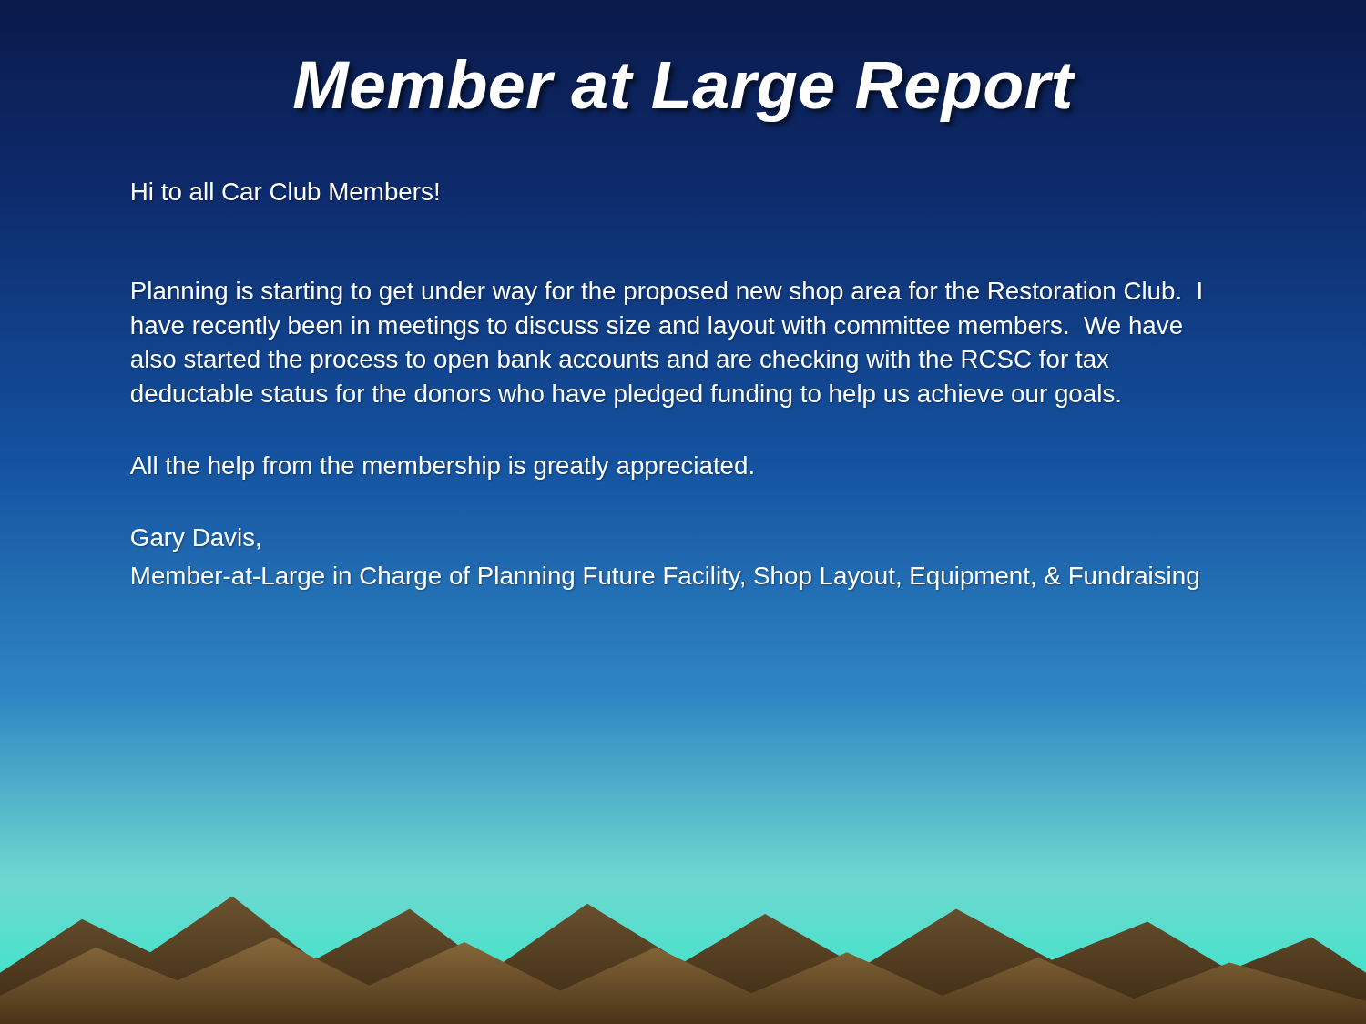Member at Large Report
Hi to all Car Club Members!
Planning is starting to get under way for the proposed new shop area for the Restoration Club. I have recently been in meetings to discuss size and layout with committee members. We have also started the process to open bank accounts and are checking with the RCSC for tax deductable status for the donors who have pledged funding to help us achieve our goals.
All the help from the membership is greatly appreciated.
Gary Davis,
Member-at-Large in Charge of Planning Future Facility, Shop Layout, Equipment, & Fundraising